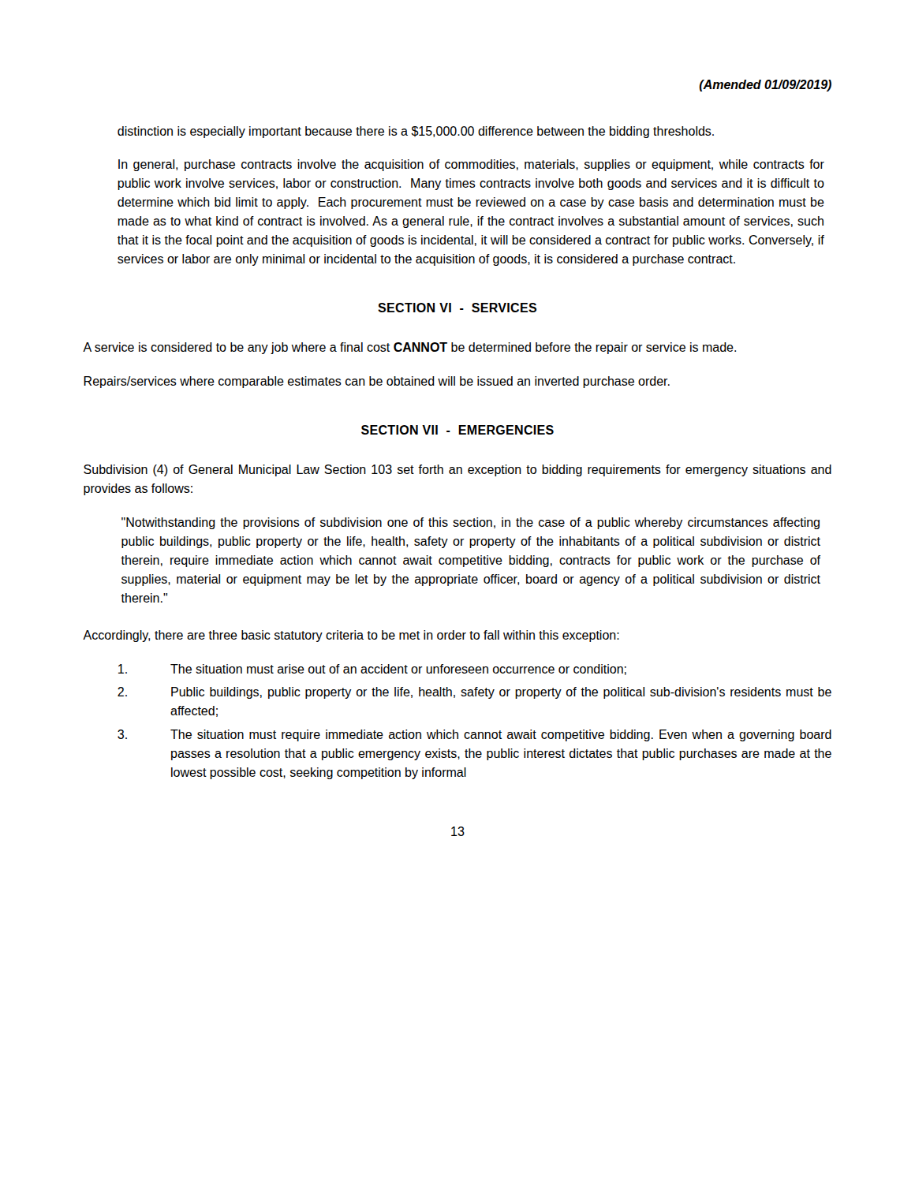(Amended 01/09/2019)
distinction is especially important because there is a $15,000.00 difference between the bidding thresholds.
In general, purchase contracts involve the acquisition of commodities, materials, supplies or equipment, while contracts for public work involve services, labor or construction. Many times contracts involve both goods and services and it is difficult to determine which bid limit to apply. Each procurement must be reviewed on a case by case basis and determination must be made as to what kind of contract is involved. As a general rule, if the contract involves a substantial amount of services, such that it is the focal point and the acquisition of goods is incidental, it will be considered a contract for public works. Conversely, if services or labor are only minimal or incidental to the acquisition of goods, it is considered a purchase contract.
SECTION VI - SERVICES
A service is considered to be any job where a final cost CANNOT be determined before the repair or service is made.
Repairs/services where comparable estimates can be obtained will be issued an inverted purchase order.
SECTION VII - EMERGENCIES
Subdivision (4) of General Municipal Law Section 103 set forth an exception to bidding requirements for emergency situations and provides as follows:
"Notwithstanding the provisions of subdivision one of this section, in the case of a public whereby circumstances affecting public buildings, public property or the life, health, safety or property of the inhabitants of a political subdivision or district therein, require immediate action which cannot await competitive bidding, contracts for public work or the purchase of supplies, material or equipment may be let by the appropriate officer, board or agency of a political subdivision or district therein."
Accordingly, there are three basic statutory criteria to be met in order to fall within this exception:
The situation must arise out of an accident or unforeseen occurrence or condition;
Public buildings, public property or the life, health, safety or property of the political sub-division's residents must be affected;
The situation must require immediate action which cannot await competitive bidding. Even when a governing board passes a resolution that a public emergency exists, the public interest dictates that public purchases are made at the lowest possible cost, seeking competition by informal
13